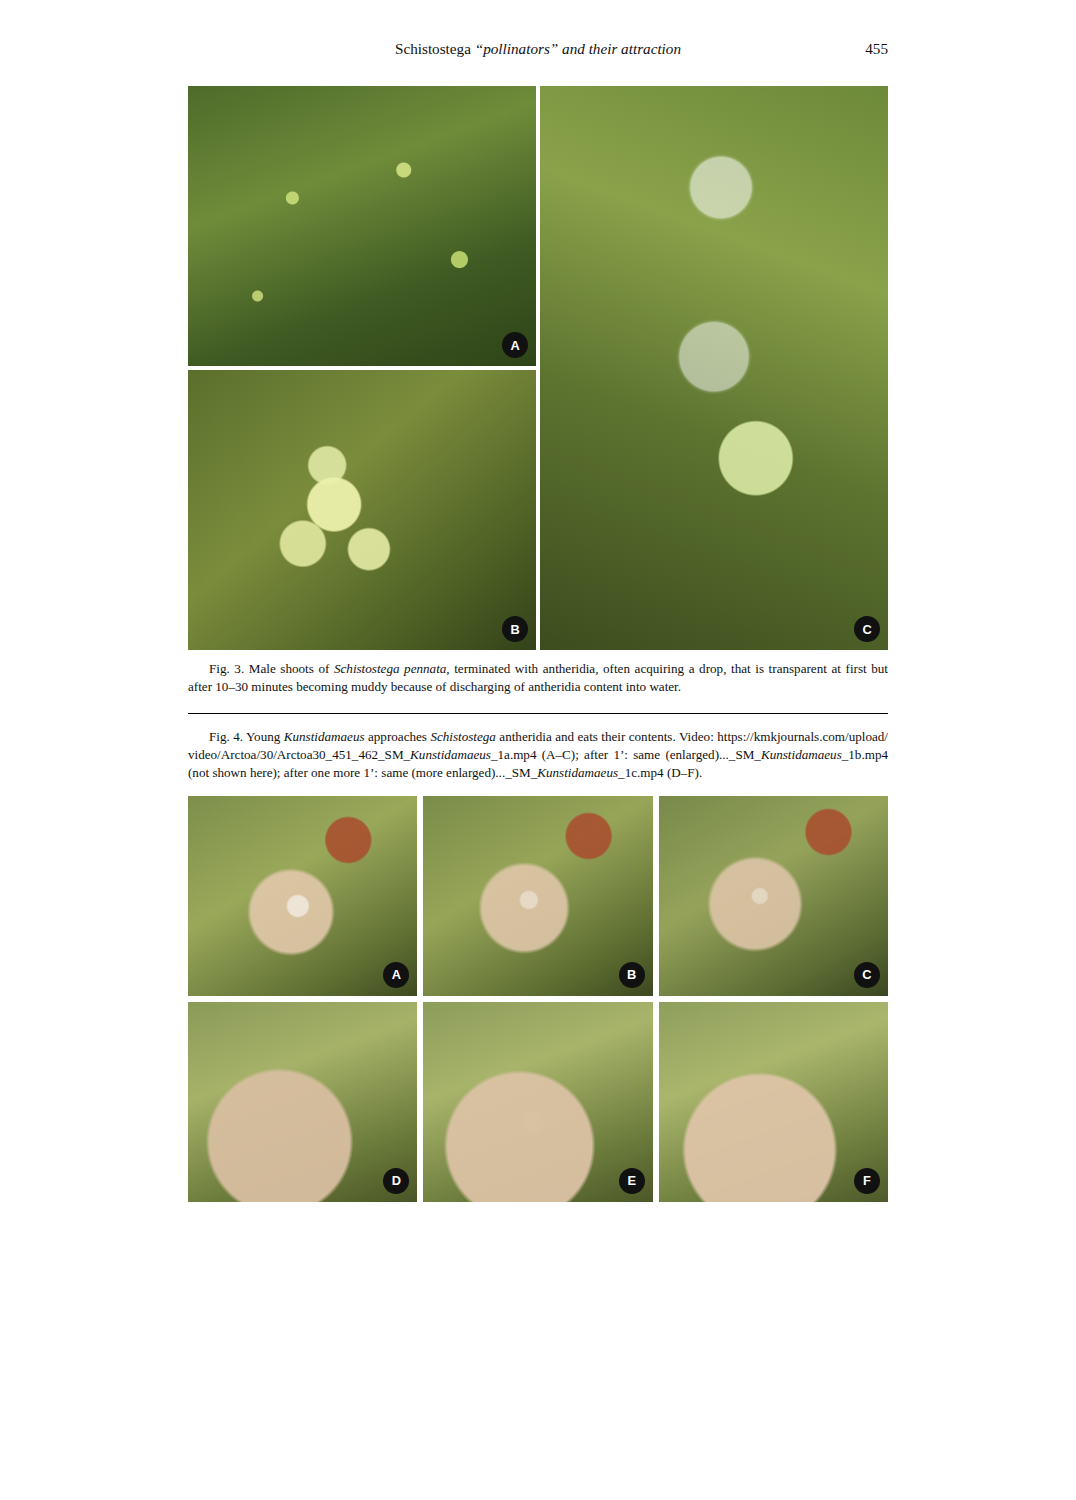Schistostega “pollinators” and their attraction 455
A
B
C
Fig. 3. Male shoots of Schistostega pennata, terminated with antheridia, often acquiring a drop, that is transparent at first but after 10–30 minutes becoming muddy because of discharging of antheridia content into water.
Fig. 4. Young Kunstidamaeus approaches Schistostega antheridia and eats their contents. Video: https://kmkjournals.com/upload/video/Arctoa/30/Arctoa30_451_462_SM_Kunstidamaeus_1a.mp4 (A–C); after 1’: same (enlarged)..._SM_Kunstidamaeus_1b.mp4 (not shown here); after one more 1’: same (more enlarged)..._SM_Kunstidamaeus_1c.mp4 (D–F).
A
B
C
D
E
F